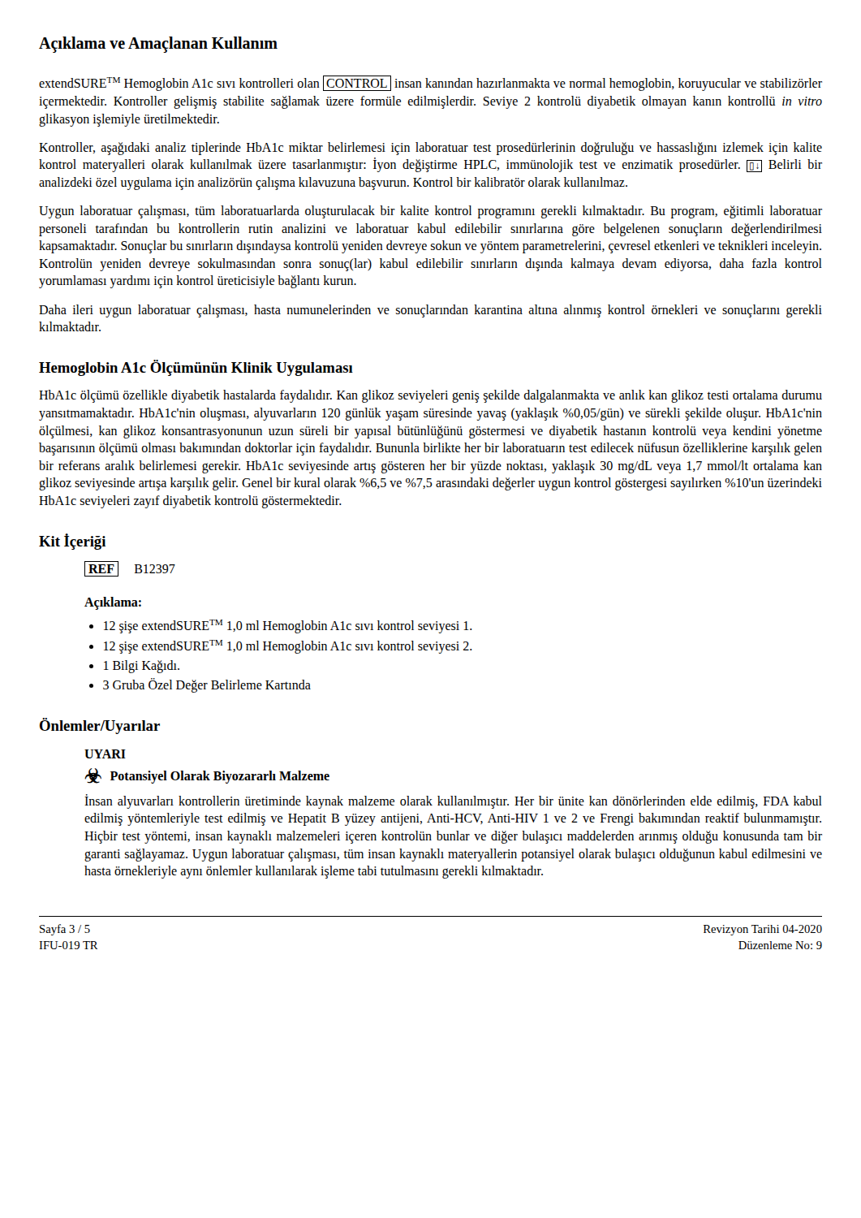Açıklama ve Amaçlanan Kullanım
extendSURETM Hemoglobin A1c sıvı kontrolleri olan CONTROL insan kanından hazırlanmakta ve normal hemoglobin, koruyucular ve stabilizörler içermektedir. Kontroller gelişmiş stabilite sağlamak üzere formüle edilmişlerdir. Seviye 2 kontrolü diyabetik olmayan kanın kontrollü in vitro glikasyon işlemiyle üretilmektedir.
Kontroller, aşağıdaki analiz tiplerinde HbA1c miktar belirlemesi için laboratuar test prosedürlerinin doğruluğu ve hassaslığını izlemek için kalite kontrol materyalleri olarak kullanılmak üzere tasarlanmıştır: İyon değiştirme HPLC, immünolojik test ve enzimatik prosedürler. ▯↓ Belirli bir analizdeki özel uygulama için analizörün çalışma kılavuzuna başvurun. Kontrol bir kalibratör olarak kullanılmaz.
Uygun laboratuar çalışması, tüm laboratuarlarda oluşturulacak bir kalite kontrol programını gerekli kılmaktadır. Bu program, eğitimli laboratuar personeli tarafından bu kontrollerin rutin analizini ve laboratuar kabul edilebilir sınırlarına göre belgelenen sonuçların değerlendirilmesi kapsamaktadır. Sonuçlar bu sınırların dışındaysa kontrolü yeniden devreye sokun ve yöntem parametrelerini, çevresel etkenleri ve teknikleri inceleyin. Kontrolün yeniden devreye sokulmasından sonra sonuç(lar) kabul edilebilir sınırların dışında kalmaya devam ediyorsa, daha fazla kontrol yorumlaması yardımı için kontrol üreticisiyle bağlantı kurun.
Daha ileri uygun laboratuar çalışması, hasta numunelerinden ve sonuçlarından karantina altına alınmış kontrol örnekleri ve sonuçlarını gerekli kılmaktadır.
Hemoglobin A1c Ölçümünün Klinik Uygulaması
HbA1c ölçümü özellikle diyabetik hastalarda faydalıdır. Kan glikoz seviyeleri geniş şekilde dalgalanmakta ve anlık kan glikoz testi ortalama durumu yansıtmamaktadır. HbA1c'nin oluşması, alyuvarların 120 günlük yaşam süresinde yavaş (yaklaşık %0,05/gün) ve sürekli şekilde oluşur. HbA1c'nin ölçülmesi, kan glikoz konsantrasyonunun uzun süreli bir yapısal bütünlüğünü göstermesi ve diyabetik hastanın kontrolü veya kendini yönetme başarısının ölçümü olması bakımından doktorlar için faydalıdır. Bununla birlikte her bir laboratuarın test edilecek nüfusun özelliklerine karşılık gelen bir referans aralık belirlemesi gerekir. HbA1c seviyesinde artış gösteren her bir yüzde noktası, yaklaşık 30 mg/dL veya 1,7 mmol/lt ortalama kan glikoz seviyesinde artışa karşılık gelir. Genel bir kural olarak %6,5 ve %7,5 arasındaki değerler uygun kontrol göstergesi sayılırken %10'un üzerindeki HbA1c seviyeleri zayıf diyabetik kontrolü göstermektedir.
Kit İçeriği
REFB12397
Açıklama:
12 şişe extendSURETM 1,0 ml Hemoglobin A1c sıvı kontrol seviyesi 1.
12 şişe extendSURETM 1,0 ml Hemoglobin A1c sıvı kontrol seviyesi 2.
1 Bilgi Kağıdı.
3 Gruba Özel Değer Belirleme Kartında
Önlemler/Uyarılar
UYARI
☣ Potansiyel Olarak Biyozararlı Malzeme
İnsan alyuvarları kontrollerin üretiminde kaynak malzeme olarak kullanılmıştır. Her bir ünite kan dönörlerinden elde edilmiş, FDA kabul edilmiş yöntemleriyle test edilmiş ve Hepatit B yüzey antijeni, Anti-HCV, Anti-HIV 1 ve 2 ve Frengi bakımından reaktif bulunmamıştır. Hiçbir test yöntemi, insan kaynaklı malzemeleri içeren kontrolün bunlar ve diğer bulaşıcı maddelerden arınmış olduğu konusunda tam bir garanti sağlayamaz. Uygun laboratuar çalışması, tüm insan kaynaklı materyallerin potansiyel olarak bulaşıcı olduğunun kabul edilmesini ve hasta örnekleriyle aynı önlemler kullanılarak işleme tabi tutulmasını gerekli kılmaktadır.
Sayfa 3 / 5 IFU-019 TR
Revizyon Tarihi 04-2020 Düzenleme No: 9